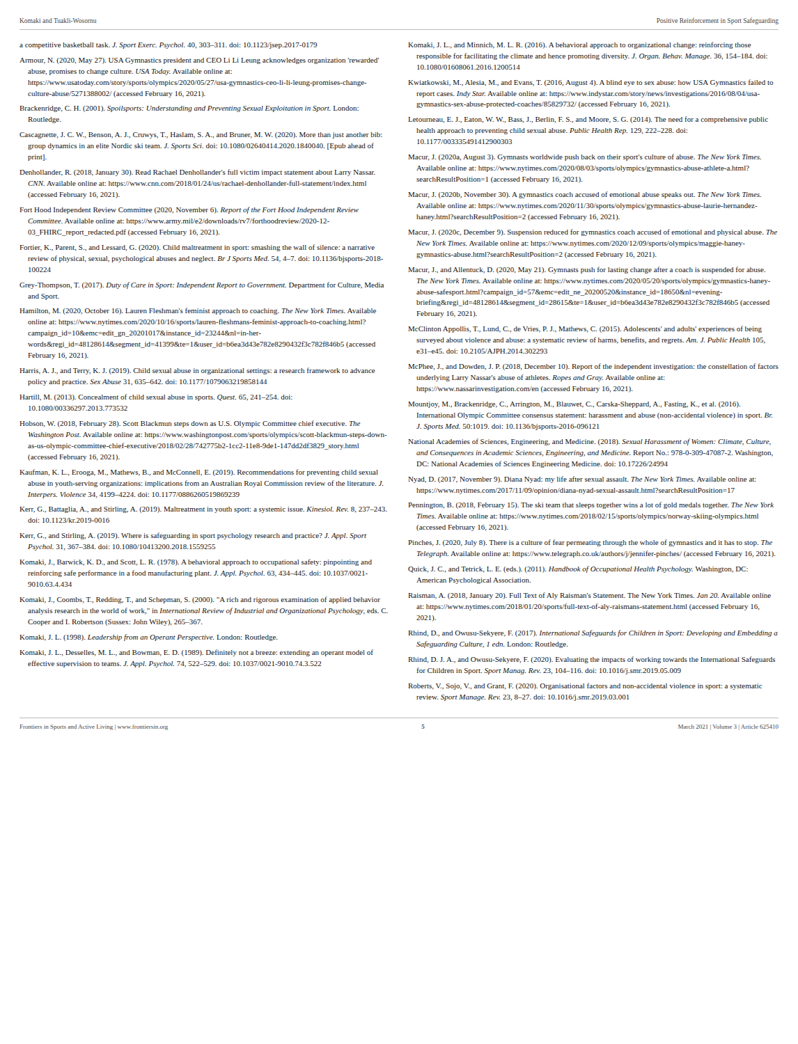Komaki and Tuakli-Wosornu Positive Reinforcement in Sport Safeguarding
a competitive basketball task. J. Sport Exerc. Psychol. 40, 303–311. doi: 10.1123/jsep.2017-0179
Armour, N. (2020, May 27). USA Gymnastics president and CEO Li Li Leung acknowledges organization 'rewarded' abuse, promises to change culture. USA Today. Available online at: https://www.usatoday.com/story/sports/olympics/2020/05/27/usa-gymnastics-ceo-li-li-leung-promises-change-culture-abuse/5271388002/ (accessed February 16, 2021).
Brackenridge, C. H. (2001). Spoilsports: Understanding and Preventing Sexual Exploitation in Sport. London: Routledge.
Cascagnette, J. C. W., Benson, A. J., Cruwys, T., Haslam, S. A., and Bruner, M. W. (2020). More than just another bib: group dynamics in an elite Nordic ski team. J. Sports Sci. doi: 10.1080/02640414.2020.1840040. [Epub ahead of print].
Denhollander, R. (2018, January 30). Read Rachael Denhollander's full victim impact statement about Larry Nassar. CNN. Available online at: https://www.cnn.com/2018/01/24/us/rachael-denhollander-full-statement/index.html (accessed February 16, 2021).
Fort Hood Independent Review Committee (2020, November 6). Report of the Fort Hood Independent Review Committee. Available online at: https://www.army.mil/e2/downloads/rv7/forthoodreview/2020-12-03_FHIRC_report_redacted.pdf (accessed February 16, 2021).
Fortier, K., Parent, S., and Lessard, G. (2020). Child maltreatment in sport: smashing the wall of silence: a narrative review of physical, sexual, psychological abuses and neglect. Br J Sports Med. 54, 4–7. doi: 10.1136/bjsports-2018-100224
Grey-Thompson, T. (2017). Duty of Care in Sport: Independent Report to Government. Department for Culture, Media and Sport.
Hamilton, M. (2020, October 16). Lauren Fleshman's feminist approach to coaching. The New York Times. Available online at: https://www.nytimes.com/2020/10/16/sports/lauren-fleshmans-feminist-approach-to-coaching.html?campaign_id=10&emc=edit_gn_20201017&instance_id=23244&nl=in-her-words&regi_id=48128614&segment_id=41399&te=1&user_id=b6ea3d43e782e8290432f3c782f846b5 (accessed February 16, 2021).
Harris, A. J., and Terry, K. J. (2019). Child sexual abuse in organizational settings: a research framework to advance policy and practice. Sex Abuse 31, 635–642. doi: 10.1177/1079063219858144
Hartill, M. (2013). Concealment of child sexual abuse in sports. Quest. 65, 241–254. doi: 10.1080/00336297.2013.773532
Hobson, W. (2018, February 28). Scott Blackmun steps down as U.S. Olympic Committee chief executive. The Washington Post. Available online at: https://www.washingtonpost.com/sports/olympics/scott-blackmun-steps-down-as-us-olympic-committee-chief-executive/2018/02/28/742775b2-1cc2-11e8-9de1-147dd2df3829_story.html (accessed February 16, 2021).
Kaufman, K. L., Erooga, M., Mathews, B., and McConnell, E. (2019). Recommendations for preventing child sexual abuse in youth-serving organizations: implications from an Australian Royal Commission review of the literature. J. Interpers. Violence 34, 4199–4224. doi: 10.1177/0886260519869239
Kerr, G., Battaglia, A., and Stirling, A. (2019). Maltreatment in youth sport: a systemic issue. Kinesiol. Rev. 8, 237–243. doi: 10.1123/kr.2019-0016
Kerr, G., and Stirling, A. (2019). Where is safeguarding in sport psychology research and practice? J. Appl. Sport Psychol. 31, 367–384. doi: 10.1080/10413200.2018.1559255
Komaki, J., Barwick, K. D., and Scott, L. R. (1978). A behavioral approach to occupational safety: pinpointing and reinforcing safe performance in a food manufacturing plant. J. Appl. Psychol. 63, 434–445. doi: 10.1037/0021-9010.63.4.434
Komaki, J., Coombs, T., Redding, T., and Schepman, S. (2000). "A rich and rigorous examination of applied behavior analysis research in the world of work," in International Review of Industrial and Organizational Psychology, eds. C. Cooper and I. Robertson (Sussex: John Wiley), 265–367.
Komaki, J. L. (1998). Leadership from an Operant Perspective. London: Routledge.
Komaki, J. L., Desselles, M. L., and Bowman, E. D. (1989). Definitely not a breeze: extending an operant model of effective supervision to teams. J. Appl. Psychol. 74, 522–529. doi: 10.1037/0021-9010.74.3.522
Komaki, J. L., and Minnich, M. L. R. (2016). A behavioral approach to organizational change: reinforcing those responsible for facilitating the climate and hence promoting diversity. J. Organ. Behav. Manage. 36, 154–184. doi: 10.1080/01608061.2016.1200514
Kwiatkowski, M., Alesia, M., and Evans, T. (2016, August 4). A blind eye to sex abuse: how USA Gymnastics failed to report cases. Indy Star. Available online at: https://www.indystar.com/story/news/investigations/2016/08/04/usa-gymnastics-sex-abuse-protected-coaches/85829732/ (accessed February 16, 2021).
Letourneau, E. J., Eaton, W. W., Bass, J., Berlin, F. S., and Moore, S. G. (2014). The need for a comprehensive public health approach to preventing child sexual abuse. Public Health Rep. 129, 222–228. doi: 10.1177/003335491412900303
Macur, J. (2020a, August 3). Gymnasts worldwide push back on their sport's culture of abuse. The New York Times. Available online at: https://www.nytimes.com/2020/08/03/sports/olympics/gymnastics-abuse-athlete-a.html?searchResultPosition=1 (accessed February 16, 2021).
Macur, J. (2020b, November 30). A gymnastics coach accused of emotional abuse speaks out. The New York Times. Available online at: https://www.nytimes.com/2020/11/30/sports/olympics/gymnastics-abuse-laurie-hernandez-haney.html?searchResultPosition=2 (accessed February 16, 2021).
Macur, J. (2020c, December 9). Suspension reduced for gymnastics coach accused of emotional and physical abuse. The New York Times. Available online at: https://www.nytimes.com/2020/12/09/sports/olympics/maggie-haney-gymnastics-abuse.html?searchResultPosition=2 (accessed February 16, 2021).
Macur, J., and Allentuck, D. (2020, May 21). Gymnasts push for lasting change after a coach is suspended for abuse. The New York Times. Available online at: https://www.nytimes.com/2020/05/20/sports/olympics/gymnastics-haney-abuse-safesport.html?campaign_id=57&emc=edit_ne_20200520&instance_id=18650&nl=evening-briefing&regi_id=48128614&segment_id=28615&te=1&user_id=b6ea3d43e782e8290432f3c782f846b5 (accessed February 16, 2021).
McClinton Appollis, T., Lund, C., de Vries, P. J., Mathews, C. (2015). Adolescents' and adults' experiences of being surveyed about violence and abuse: a systematic review of harms, benefits, and regrets. Am. J. Public Health 105, e31–e45. doi: 10.2105/AJPH.2014.302293
McPhee, J., and Dowden, J. P. (2018, December 10). Report of the independent investigation: the constellation of factors underlying Larry Nassar's abuse of athletes. Ropes and Gray. Available online at: https://www.nassarinvestigation.com/en (accessed February 16, 2021).
Mountjoy, M., Brackenridge, C., Arrington, M., Blauwet, C., Carska-Sheppard, A., Fasting, K., et al. (2016). International Olympic Committee consensus statement: harassment and abuse (non-accidental violence) in sport. Br. J. Sports Med. 50:1019. doi: 10.1136/bjsports-2016-096121
National Academies of Sciences, Engineering, and Medicine. (2018). Sexual Harassment of Women: Climate, Culture, and Consequences in Academic Sciences, Engineering, and Medicine. Report No.: 978-0-309-47087-2. Washington, DC: National Academies of Sciences Engineering Medicine. doi: 10.17226/24994
Nyad, D. (2017, November 9). Diana Nyad: my life after sexual assault. The New York Times. Available online at: https://www.nytimes.com/2017/11/09/opinion/diana-nyad-sexual-assault.html?searchResultPosition=17
Pennington, B. (2018, February 15). The ski team that sleeps together wins a lot of gold medals together. The New York Times. Available online at: https://www.nytimes.com/2018/02/15/sports/olympics/norway-skiing-olympics.html (accessed February 16, 2021).
Pinches, J. (2020, July 8). There is a culture of fear permeating through the whole of gymnastics and it has to stop. The Telegraph. Available online at: https://www.telegraph.co.uk/authors/j/jennifer-pinches/ (accessed February 16, 2021).
Quick, J. C., and Tetrick, L. E. (eds.). (2011). Handbook of Occupational Health Psychology. Washington, DC: American Psychological Association.
Raisman, A. (2018, January 20). Full Text of Aly Raisman's Statement. The New York Times. Jan 20. Available online at: https://www.nytimes.com/2018/01/20/sports/full-text-of-aly-raismans-statement.html (accessed February 16, 2021).
Rhind, D., and Owusu-Sekyere, F. (2017). International Safeguards for Children in Sport: Developing and Embedding a Safeguarding Culture, 1 edn. London: Routledge.
Rhind, D. J. A., and Owusu-Sekyere, F. (2020). Evaluating the impacts of working towards the International Safeguards for Children in Sport. Sport Manag. Rev. 23, 104–116. doi: 10.1016/j.smr.2019.05.009
Roberts, V., Sojo, V., and Grant, F. (2020). Organisational factors and non-accidental violence in sport: a systematic review. Sport Manage. Rev. 23, 8–27. doi: 10.1016/j.smr.2019.03.001
Frontiers in Sports and Active Living | www.frontiersin.org 5 March 2021 | Volume 3 | Article 625410